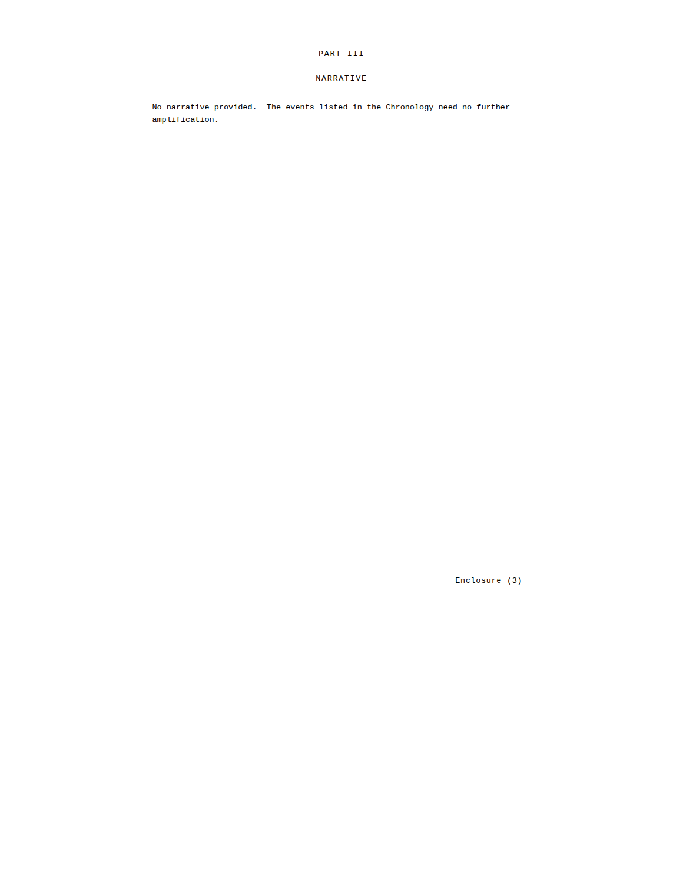PART III
NARRATIVE
No narrative provided. The events listed in the Chronology need no further amplification.
Enclosure (3)